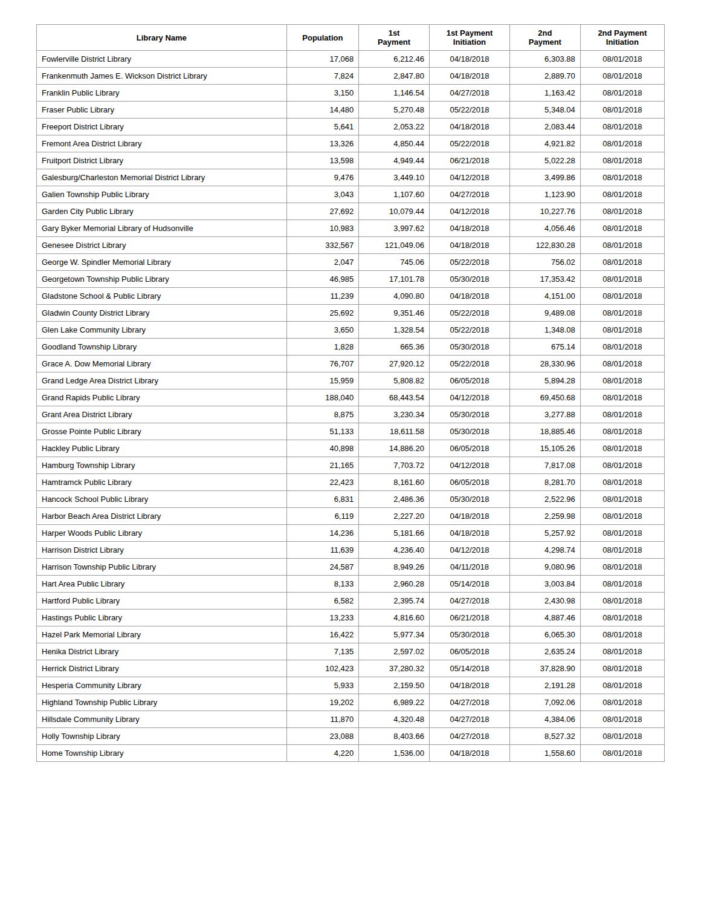Library payments by population and payment initiation dates
| Library Name | Population | 1st Payment | 1st Payment Initiation | 2nd Payment | 2nd Payment Initiation |
| --- | --- | --- | --- | --- | --- |
| Fowlerville District Library | 17,068 | 6,212.46 | 04/18/2018 | 6,303.88 | 08/01/2018 |
| Frankenmuth James E. Wickson District Library | 7,824 | 2,847.80 | 04/18/2018 | 2,889.70 | 08/01/2018 |
| Franklin Public Library | 3,150 | 1,146.54 | 04/27/2018 | 1,163.42 | 08/01/2018 |
| Fraser Public Library | 14,480 | 5,270.48 | 05/22/2018 | 5,348.04 | 08/01/2018 |
| Freeport District Library | 5,641 | 2,053.22 | 04/18/2018 | 2,083.44 | 08/01/2018 |
| Fremont Area District Library | 13,326 | 4,850.44 | 05/22/2018 | 4,921.82 | 08/01/2018 |
| Fruitport District Library | 13,598 | 4,949.44 | 06/21/2018 | 5,022.28 | 08/01/2018 |
| Galesburg/Charleston Memorial District Library | 9,476 | 3,449.10 | 04/12/2018 | 3,499.86 | 08/01/2018 |
| Galien Township Public Library | 3,043 | 1,107.60 | 04/27/2018 | 1,123.90 | 08/01/2018 |
| Garden City Public Library | 27,692 | 10,079.44 | 04/12/2018 | 10,227.76 | 08/01/2018 |
| Gary Byker Memorial Library of Hudsonville | 10,983 | 3,997.62 | 04/18/2018 | 4,056.46 | 08/01/2018 |
| Genesee District Library | 332,567 | 121,049.06 | 04/18/2018 | 122,830.28 | 08/01/2018 |
| George W. Spindler Memorial Library | 2,047 | 745.06 | 05/22/2018 | 756.02 | 08/01/2018 |
| Georgetown Township Public Library | 46,985 | 17,101.78 | 05/30/2018 | 17,353.42 | 08/01/2018 |
| Gladstone School & Public Library | 11,239 | 4,090.80 | 04/18/2018 | 4,151.00 | 08/01/2018 |
| Gladwin County District Library | 25,692 | 9,351.46 | 05/22/2018 | 9,489.08 | 08/01/2018 |
| Glen Lake Community Library | 3,650 | 1,328.54 | 05/22/2018 | 1,348.08 | 08/01/2018 |
| Goodland Township Library | 1,828 | 665.36 | 05/30/2018 | 675.14 | 08/01/2018 |
| Grace A. Dow Memorial Library | 76,707 | 27,920.12 | 05/22/2018 | 28,330.96 | 08/01/2018 |
| Grand Ledge Area District Library | 15,959 | 5,808.82 | 06/05/2018 | 5,894.28 | 08/01/2018 |
| Grand Rapids Public Library | 188,040 | 68,443.54 | 04/12/2018 | 69,450.68 | 08/01/2018 |
| Grant Area District Library | 8,875 | 3,230.34 | 05/30/2018 | 3,277.88 | 08/01/2018 |
| Grosse Pointe Public Library | 51,133 | 18,611.58 | 05/30/2018 | 18,885.46 | 08/01/2018 |
| Hackley Public Library | 40,898 | 14,886.20 | 06/05/2018 | 15,105.26 | 08/01/2018 |
| Hamburg Township Library | 21,165 | 7,703.72 | 04/12/2018 | 7,817.08 | 08/01/2018 |
| Hamtramck Public Library | 22,423 | 8,161.60 | 06/05/2018 | 8,281.70 | 08/01/2018 |
| Hancock School Public Library | 6,831 | 2,486.36 | 05/30/2018 | 2,522.96 | 08/01/2018 |
| Harbor Beach Area District Library | 6,119 | 2,227.20 | 04/18/2018 | 2,259.98 | 08/01/2018 |
| Harper Woods Public Library | 14,236 | 5,181.66 | 04/18/2018 | 5,257.92 | 08/01/2018 |
| Harrison District Library | 11,639 | 4,236.40 | 04/12/2018 | 4,298.74 | 08/01/2018 |
| Harrison Township Public Library | 24,587 | 8,949.26 | 04/11/2018 | 9,080.96 | 08/01/2018 |
| Hart Area Public Library | 8,133 | 2,960.28 | 05/14/2018 | 3,003.84 | 08/01/2018 |
| Hartford Public Library | 6,582 | 2,395.74 | 04/27/2018 | 2,430.98 | 08/01/2018 |
| Hastings Public Library | 13,233 | 4,816.60 | 06/21/2018 | 4,887.46 | 08/01/2018 |
| Hazel Park Memorial Library | 16,422 | 5,977.34 | 05/30/2018 | 6,065.30 | 08/01/2018 |
| Henika District Library | 7,135 | 2,597.02 | 06/05/2018 | 2,635.24 | 08/01/2018 |
| Herrick District Library | 102,423 | 37,280.32 | 05/14/2018 | 37,828.90 | 08/01/2018 |
| Hesperia Community Library | 5,933 | 2,159.50 | 04/18/2018 | 2,191.28 | 08/01/2018 |
| Highland Township Public Library | 19,202 | 6,989.22 | 04/27/2018 | 7,092.06 | 08/01/2018 |
| Hillsdale Community Library | 11,870 | 4,320.48 | 04/27/2018 | 4,384.06 | 08/01/2018 |
| Holly Township Library | 23,088 | 8,403.66 | 04/27/2018 | 8,527.32 | 08/01/2018 |
| Home Township Library | 4,220 | 1,536.00 | 04/18/2018 | 1,558.60 | 08/01/2018 |